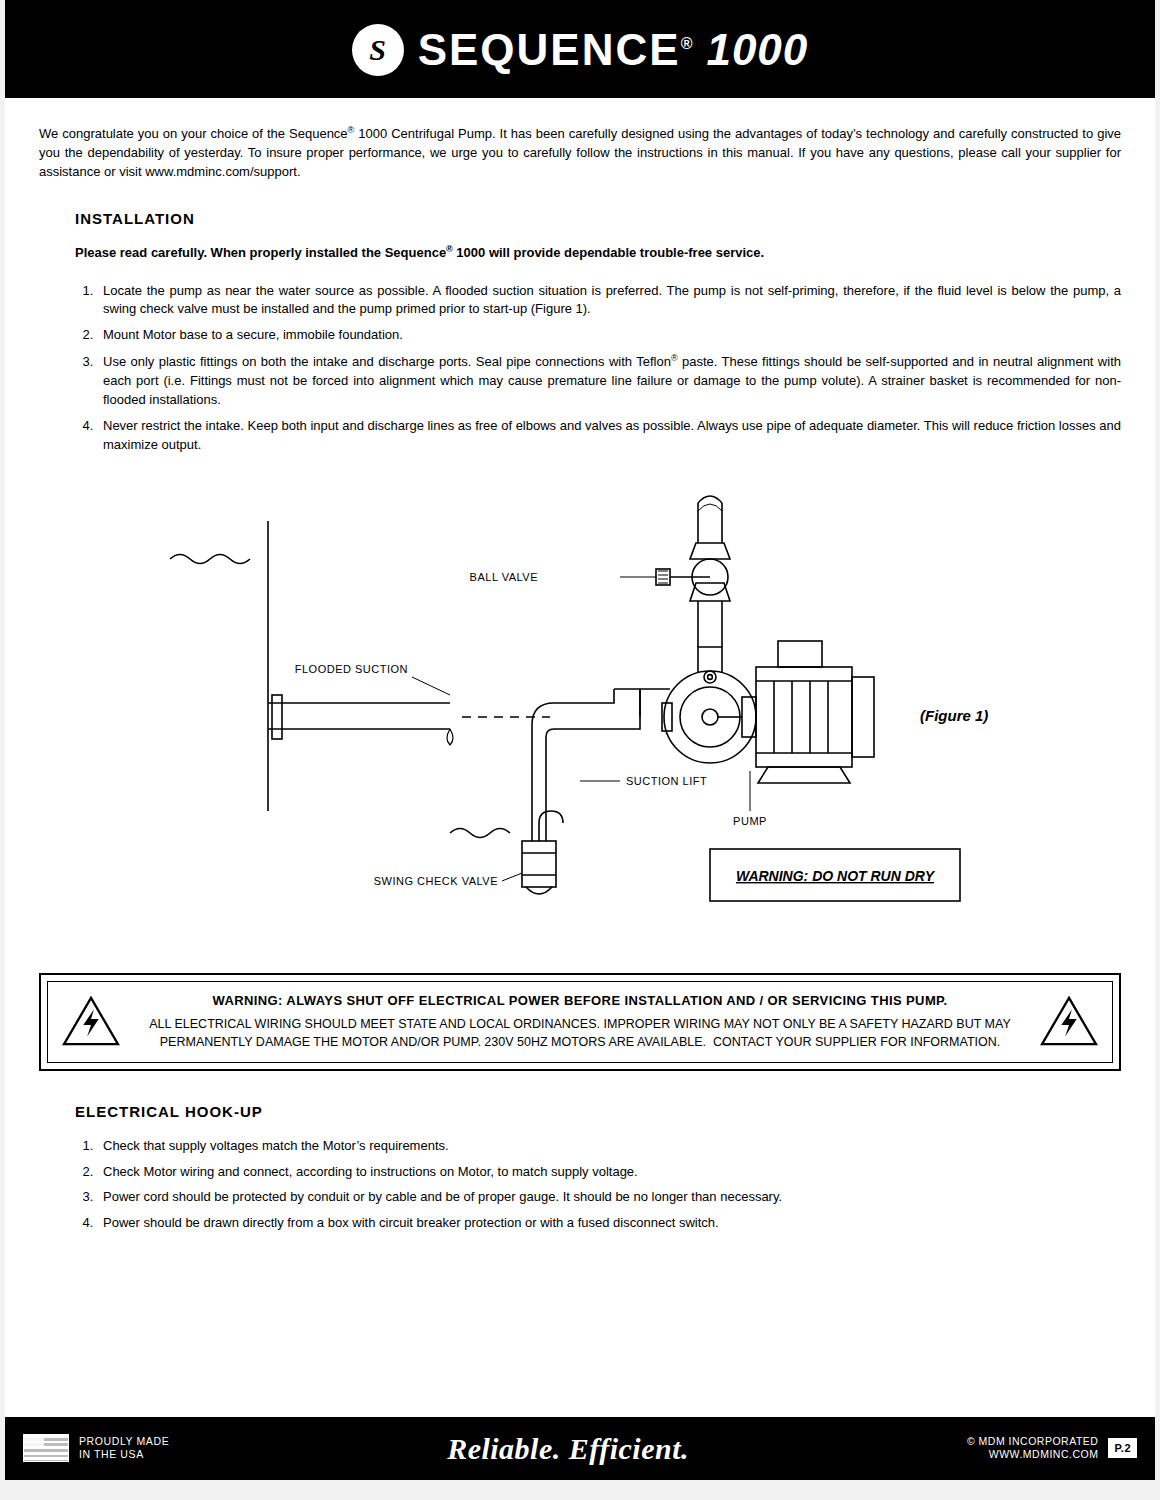S SEQUENCE® 1000
We congratulate you on your choice of the Sequence® 1000 Centrifugal Pump. It has been carefully designed using the advantages of today’s technology and carefully constructed to give you the dependability of yesterday. To insure proper performance, we urge you to carefully follow the instructions in this manual. If you have any questions, please call your supplier for assistance or visit www.mdminc.com/support.
Installation
Please read carefully. When properly installed the Sequence® 1000 will provide dependable trouble-free service.
Locate the pump as near the water source as possible. A flooded suction situation is preferred. The pump is not self-priming, therefore, if the fluid level is below the pump, a swing check valve must be installed and the pump primed prior to start-up (Figure 1).
Mount Motor base to a secure, immobile foundation.
Use only plastic fittings on both the intake and discharge ports. Seal pipe connections with Teflon® paste. These fittings should be self-supported and in neutral alignment with each port (i.e. Fittings must not be forced into alignment which may cause premature line failure or damage to the pump volute). A strainer basket is recommended for non-flooded installations.
Never restrict the intake. Keep both input and discharge lines as free of elbows and valves as possible. Always use pipe of adequate diameter. This will reduce friction losses and maximize output.
BALL VALVE FLOODED SUCTION SUCTION LIFT PUMP SWING CHECK VALVE (Figure 1) WARNING: DO NOT RUN DRY
WARNING: ALWAYS SHUT OFF ELECTRICAL POWER BEFORE INSTALLATION AND / OR SERVICING THIS PUMP.
ALL ELECTRICAL WIRING SHOULD MEET STATE AND LOCAL ORDINANCES. IMPROPER WIRING MAY NOT ONLY BE A SAFETY HAZARD BUT MAY PERMANENTLY DAMAGE THE MOTOR AND/OR PUMP. 230V 50HZ MOTORS ARE AVAILABLE. CONTACT YOUR SUPPLIER FOR INFORMATION.
Electrical Hook-Up
Check that supply voltages match the Motor’s requirements.
Check Motor wiring and connect, according to instructions on Motor, to match supply voltage.
Power cord should be protected by conduit or by cable and be of proper gauge. It should be no longer than necessary.
Power should be drawn directly from a box with circuit breaker protection or with a fused disconnect switch.
PROUDLY MADE
IN THE USA
Reliable. Efficient.
© MDM INCORPORATED
WWW.MDMINC.COM
P.2